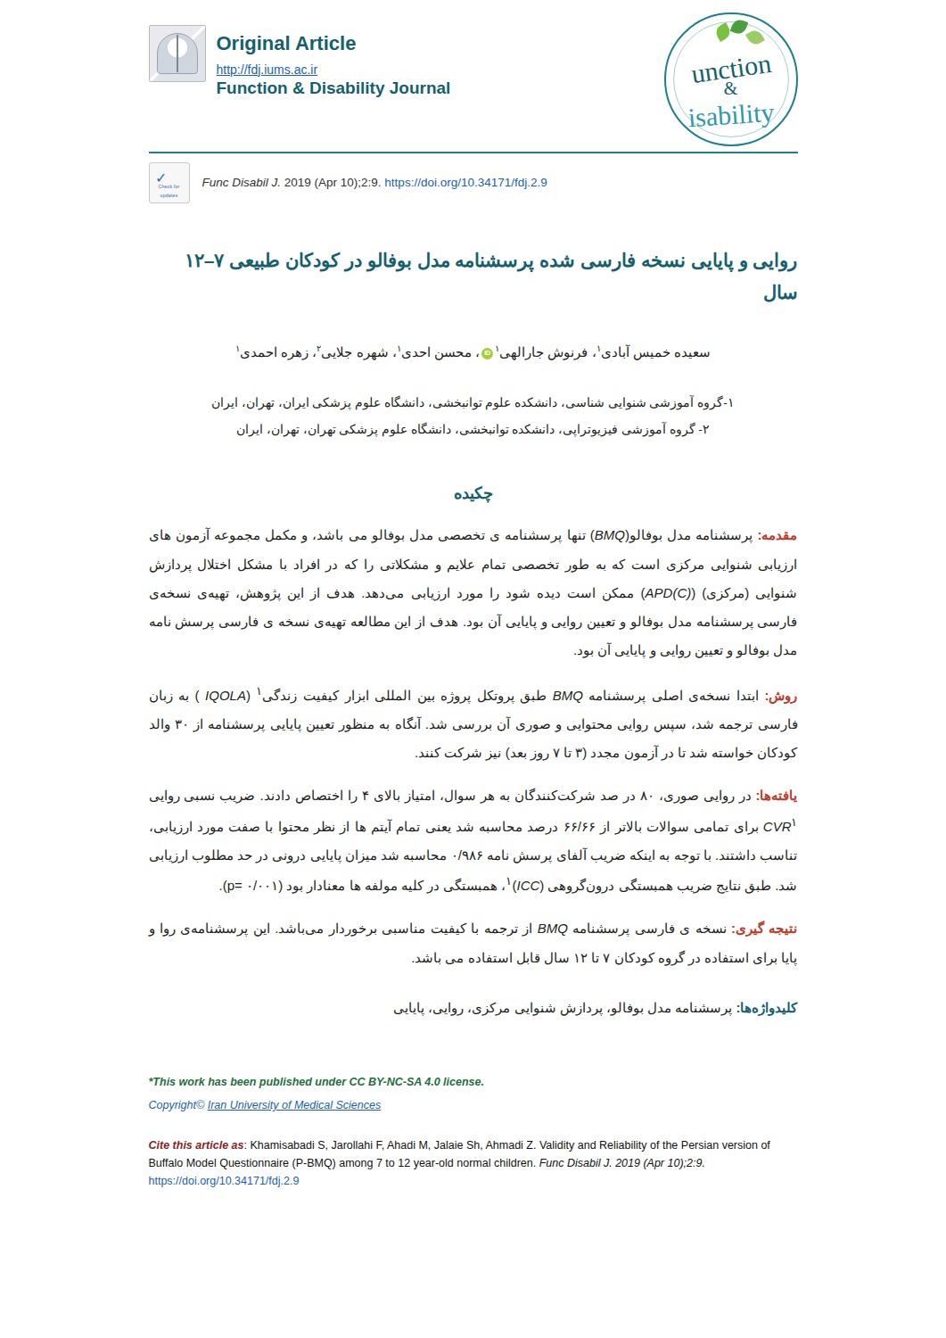Original Article
http://fdj.iums.ac.ir Function & Disability Journal
unction
&
isability
Func Disabil J. 2019 (Apr 10);2:9. https://doi.org/10.34171/fdj.2.9
روایی و پایایی نسخه فارسی شده پرسشنامه مدل بوفالو در کودکان طبیعی ۷–۱۲ سال
سعیده خمیس آبادی۱، فرنوش جارالهی۱ ، محسن احدی۱، شهره جلایی۲، زهره احمدی۱
۱-گروه آموزشی شنوایی شناسی، دانشکده علوم توانبخشی، دانشگاه علوم پزشکی ایران، تهران، ایران
۲- گروه آموزشی فیزیوتراپی، دانشکده توانبخشی، دانشگاه علوم پزشکی تهران، تهران، ایران
چکیده
مقدمه: پرسشنامه مدل بوفالو(BMQ) تنها پرسشنامه ی تخصصی مدل بوفالو می باشد، و مکمل مجموعه آزمون های ارزیابی شنوایی مرکزی است که به طور تخصصی تمام علایم و مشکلاتی را که در افراد با مشکل اختلال پردازش شنوایی (مرکزی) ((C)APD) ممکن است دیده شود را مورد ارزیابی می‌دهد. هدف از این پژوهش، تهیه‌ی نسخه‌ی فارسی پرسشنامه مدل بوفالو و تعیین روایی و پایایی آن بود. هدف از این مطالعه تهیه‌ی نسخه ی فارسی پرسش نامه مدل بوفالو و تعیین روایی و پایایی آن بود.
روش: ابتدا نسخه‌ی اصلی پرسشنامه BMQ طبق پروتکل پروژه بین المللی ابزار کیفیت زندگی۱ (IQOLA ) به زبان فارسی ترجمه شد، سپس روایی محتوایی و صوری آن بررسی شد. آنگاه به منظور تعیین پایایی پرسشنامه از ۳۰ والد کودکان خواسته شد تا در آزمون مجدد (۳ تا ۷ روز بعد) نیز شرکت کنند.
یافته‌ها: در روایی صوری، ۸۰ در صد شرکت‌کنندگان به هر سوال، امتیاز بالای ۴ را اختصاص دادند. ضریب نسبی روایی CVR۱ برای تمامی سوالات بالاتر از ۶۶/۶۶ درصد محاسبه شد یعنی تمام آیتم ها از نظر محتوا با صفت مورد ارزیابی، تناسب داشتند. با توجه به اینکه ضریب آلفای پرسش نامه ۰/۹۸۶ محاسبه شد میزان پایایی درونی در حد مطلوب ارزیابی شد. طبق نتایج ضریب همبستگی درون‌گروهی (ICC)۱، همبستگی در کلیه مولفه ها معنادار بود (۰/۰۰۱ =p).
نتیجه گیری: نسخه ی فارسی پرسشنامه BMQ از ترجمه با کیفیت مناسبی برخوردار می‌باشد. این پرسشنامه‌ی روا و پایا برای استفاده در گروه کودکان ۷ تا ۱۲ سال قابل استفاده می باشد.
کلیدواژه‌ها: پرسشنامه مدل بوفالو، پردازش شنوایی مرکزی، روایی، پایایی
*This work has been published under CC BY-NC-SA 4.0 license.
Copyright© Iran University of Medical Sciences
Cite this article as: Khamisabadi S, Jarollahi F, Ahadi M, Jalaie Sh, Ahmadi Z. Validity and Reliability of the Persian version of Buffalo Model Questionnaire (P-BMQ) among 7 to 12 year-old normal children. Func Disabil J. 2019 (Apr 10);2:9. https://doi.org/10.34171/fdj.2.9